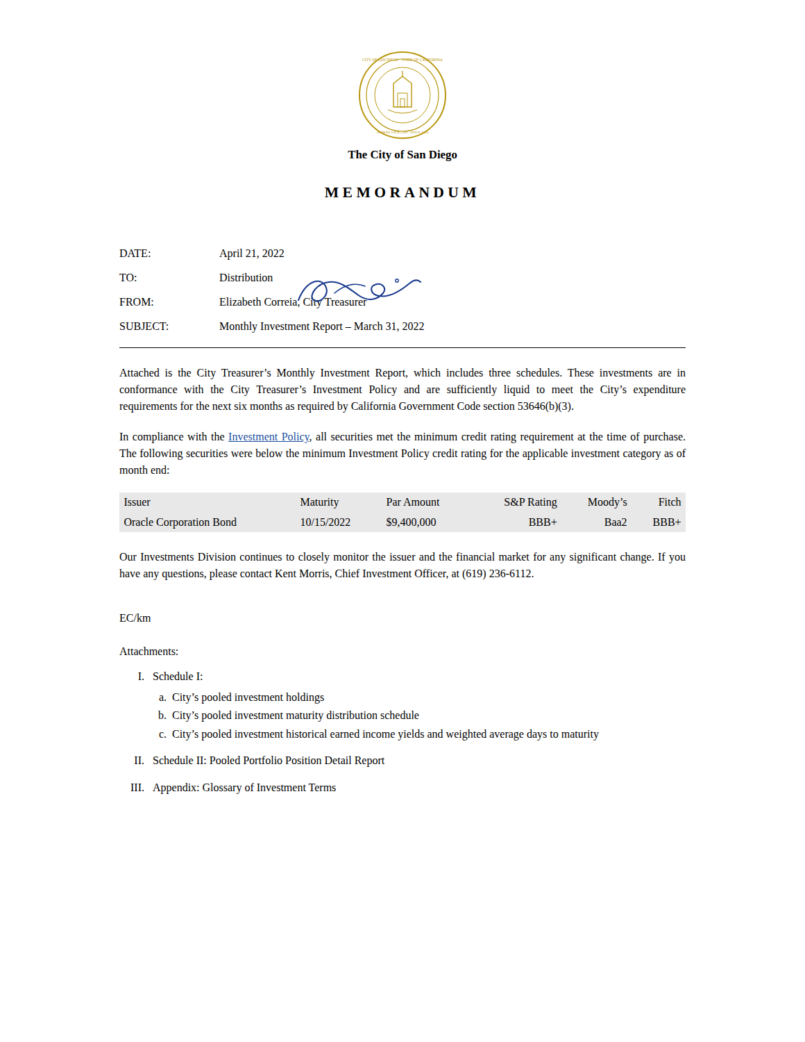CITY OF SAN DIEGO · STATE OF CALIFORNIA SEMPER VIGILANS · SINCE 1850
The City of San Diego
MEMORANDUM
| DATE: | April 21, 2022 |
| TO: | Distribution |
| FROM: | Elizabeth Correia, City Treasurer |
| SUBJECT: | Monthly Investment Report – March 31, 2022 |
Attached is the City Treasurer’s Monthly Investment Report, which includes three schedules. These investments are in conformance with the City Treasurer’s Investment Policy and are sufficiently liquid to meet the City’s expenditure requirements for the next six months as required by California Government Code section 53646(b)(3).
In compliance with the Investment Policy, all securities met the minimum credit rating requirement at the time of purchase. The following securities were below the minimum Investment Policy credit rating for the applicable investment category as of month end:
| Issuer | Maturity | Par Amount | S&P Rating | Moody’s | Fitch |
| --- | --- | --- | --- | --- | --- |
| Oracle Corporation Bond | 10/15/2022 | $9,400,000 | BBB+ | Baa2 | BBB+ |
Our Investments Division continues to closely monitor the issuer and the financial market for any significant change. If you have any questions, please contact Kent Morris, Chief Investment Officer, at (619) 236‑6112.
EC/km
Attachments:
Schedule I:
City’s pooled investment holdings
City’s pooled investment maturity distribution schedule
City’s pooled investment historical earned income yields and weighted average days to maturity
Schedule II: Pooled Portfolio Position Detail Report
Appendix: Glossary of Investment Terms